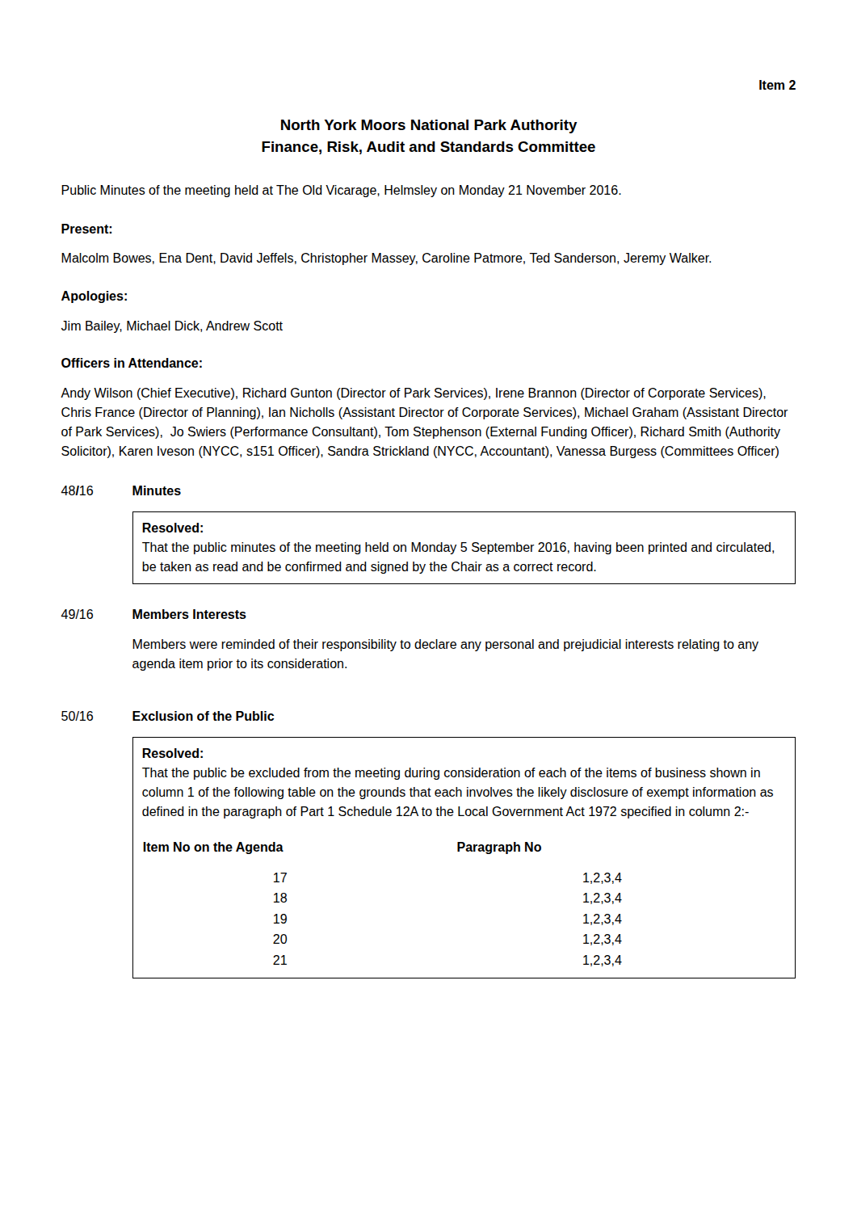Item 2
North York Moors National Park Authority Finance, Risk, Audit and Standards Committee
Public Minutes of the meeting held at The Old Vicarage, Helmsley on Monday 21 November 2016.
Present:
Malcolm Bowes, Ena Dent, David Jeffels, Christopher Massey, Caroline Patmore, Ted Sanderson, Jeremy Walker.
Apologies:
Jim Bailey, Michael Dick, Andrew Scott
Officers in Attendance:
Andy Wilson (Chief Executive), Richard Gunton (Director of Park Services), Irene Brannon (Director of Corporate Services), Chris France (Director of Planning), Ian Nicholls (Assistant Director of Corporate Services), Michael Graham (Assistant Director of Park Services), Jo Swiers (Performance Consultant), Tom Stephenson (External Funding Officer), Richard Smith (Authority Solicitor), Karen Iveson (NYCC, s151 Officer), Sandra Strickland (NYCC, Accountant), Vanessa Burgess (Committees Officer)
48/16
Minutes
Resolved:
That the public minutes of the meeting held on Monday 5 September 2016, having been printed and circulated, be taken as read and be confirmed and signed by the Chair as a correct record.
49/16
Members Interests
Members were reminded of their responsibility to declare any personal and prejudicial interests relating to any agenda item prior to its consideration.
50/16
Exclusion of the Public
Resolved:
That the public be excluded from the meeting during consideration of each of the items of business shown in column 1 of the following table on the grounds that each involves the likely disclosure of exempt information as defined in the paragraph of Part 1 Schedule 12A to the Local Government Act 1972 specified in column 2:-
| Item No on the Agenda | Paragraph No |
| --- | --- |
| 17 | 1,2,3,4 |
| 18 | 1,2,3,4 |
| 19 | 1,2,3,4 |
| 20 | 1,2,3,4 |
| 21 | 1,2,3,4 |